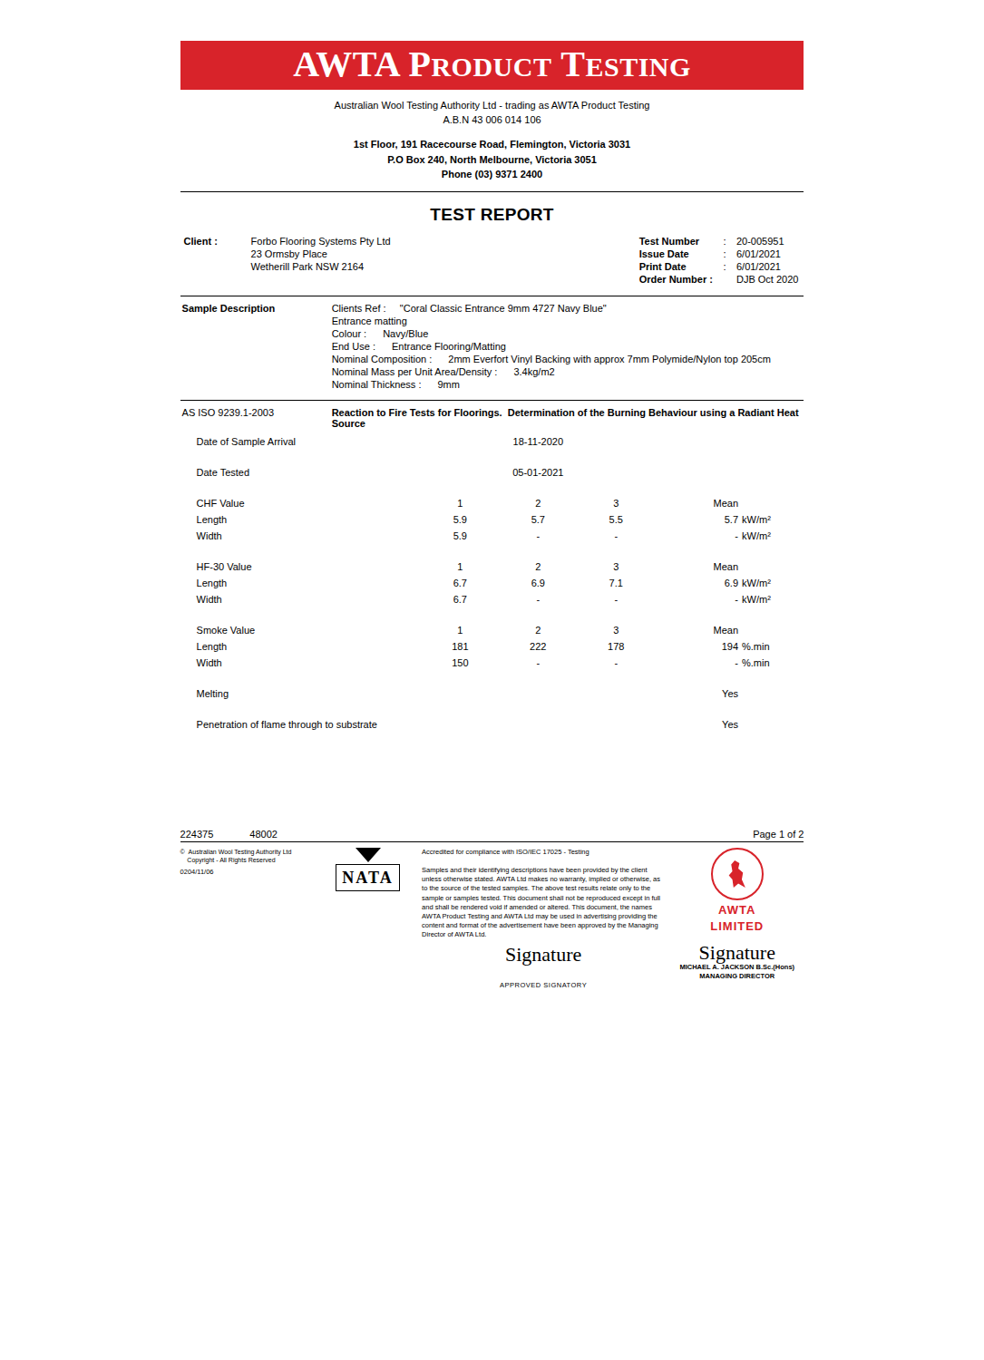AWTA PRODUCT TESTING
Australian Wool Testing Authority Ltd - trading as AWTA Product Testing
A.B.N 43 006 014 106
1st Floor, 191 Racecourse Road, Flemington, Victoria 3031
P.O Box 240, North Melbourne, Victoria 3051
Phone (03) 9371 2400
TEST REPORT
| / Client : / Forbo Flooring Systems Pty Ltd / / / 23 Ormsby Place / / / Wetherill Park NSW 2164 / | / Test Number / : / 20-005951 / / Issue Date / : / 6/01/2021 / / Print Date / : / 6/01/2021 / / Order Number : / / DJB Oct 2020 / |
| Sample Description | Clients Ref : "Coral Classic Entrance 9mm 4727 Navy Blue" |
| | Entrance matting |
| | Colour : Navy/Blue |
| | End Use : Entrance Flooring/Matting |
| | Nominal Composition : 2mm Everfort Vinyl Backing with approx 7mm Polymide/Nylon top 205cm |
| | Nominal Mass per Unit Area/Density : 3.4kg/m2 |
| | Nominal Thickness : 9mm |
| AS ISO 9239.1-2003 | Reaction to Fire Tests for Floorings. Determination of the Burning Behaviour using a Radiant Heat Source |
| Date of Sample Arrival | | 18-11-2020 | | | |
| Date Tested | | 05-01-2021 | | | |
| CHF Value | 1 | 2 | 3 | Mean | |
| Length | 5.9 | 5.7 | 5.5 | 5.7 | kW/m² |
| Width | 5.9 | - | - | - | kW/m² |
| HF-30 Value | 1 | 2 | 3 | Mean | |
| Length | 6.7 | 6.9 | 7.1 | 6.9 | kW/m² |
| Width | 6.7 | - | - | - | kW/m² |
| Smoke Value | 1 | 2 | 3 | Mean | |
| Length | 181 | 222 | 178 | 194 | %.min |
| Width | 150 | - | - | - | %.min |
| Melting | | | | Yes | |
| Penetration of flame through to substrate | | | Yes | |
22437548002
Page 1 of 2
© Australian Wool Testing Authority Ltd
Copyright - All Rights Reserved
0204/11/06
NATA
Accredited for compliance with ISO/IEC 17025 - Testing
Samples and their identifying descriptions have been provided by the client unless otherwise stated. AWTA Ltd makes no warranty, implied or otherwise, as to the source of the tested samples. The above test results relate only to the sample or samples tested. This document shall not be reproduced except in full and shall be rendered void if amended or altered. This document, the names AWTA Product Testing and AWTA Ltd may be used in advertising providing the content and format of the advertisement have been approved by the Managing Director of AWTA Ltd.
Signature
APPROVED SIGNATORY
AWTA
LIMITED
Signature
MICHAEL A. JACKSON B.Sc.(Hons)
MANAGING DIRECTOR